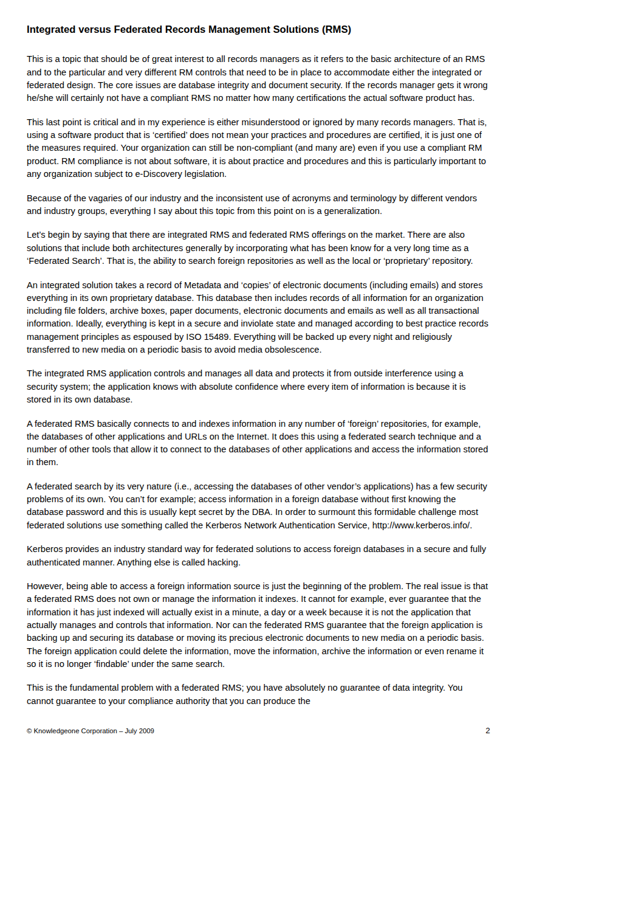Integrated versus Federated Records Management Solutions (RMS)
This is a topic that should be of great interest to all records managers as it refers to the basic architecture of an RMS and to the particular and very different RM controls that need to be in place to accommodate either the integrated or federated design. The core issues are database integrity and document security. If the records manager gets it wrong he/she will certainly not have a compliant RMS no matter how many certifications the actual software product has.
This last point is critical and in my experience is either misunderstood or ignored by many records managers. That is, using a software product that is ‘certified’ does not mean your practices and procedures are certified, it is just one of the measures required. Your organization can still be non-compliant (and many are) even if you use a compliant RM product. RM compliance is not about software, it is about practice and procedures and this is particularly important to any organization subject to e-Discovery legislation.
Because of the vagaries of our industry and the inconsistent use of acronyms and terminology by different vendors and industry groups, everything I say about this topic from this point on is a generalization.
Let’s begin by saying that there are integrated RMS and federated RMS offerings on the market. There are also solutions that include both architectures generally by incorporating what has been know for a very long time as a ‘Federated Search’. That is, the ability to search foreign repositories as well as the local or ‘proprietary’ repository.
An integrated solution takes a record of Metadata and ‘copies’ of electronic documents (including emails) and stores everything in its own proprietary database. This database then includes records of all information for an organization including file folders, archive boxes, paper documents, electronic documents and emails as well as all transactional information. Ideally, everything is kept in a secure and inviolate state and managed according to best practice records management principles as espoused by ISO 15489. Everything will be backed up every night and religiously transferred to new media on a periodic basis to avoid media obsolescence.
The integrated RMS application controls and manages all data and protects it from outside interference using a security system; the application knows with absolute confidence where every item of information is because it is stored in its own database.
A federated RMS basically connects to and indexes information in any number of ‘foreign’ repositories, for example, the databases of other applications and URLs on the Internet. It does this using a federated search technique and a number of other tools that allow it to connect to the databases of other applications and access the information stored in them.
A federated search by its very nature (i.e., accessing the databases of other vendor’s applications) has a few security problems of its own. You can’t for example; access information in a foreign database without first knowing the database password and this is usually kept secret by the DBA. In order to surmount this formidable challenge most federated solutions use something called the Kerberos Network Authentication Service, http://www.kerberos.info/.
Kerberos provides an industry standard way for federated solutions to access foreign databases in a secure and fully authenticated manner. Anything else is called hacking.
However, being able to access a foreign information source is just the beginning of the problem. The real issue is that a federated RMS does not own or manage the information it indexes. It cannot for example, ever guarantee that the information it has just indexed will actually exist in a minute, a day or a week because it is not the application that actually manages and controls that information. Nor can the federated RMS guarantee that the foreign application is backing up and securing its database or moving its precious electronic documents to new media on a periodic basis. The foreign application could delete the information, move the information, archive the information or even rename it so it is no longer ‘findable’ under the same search.
This is the fundamental problem with a federated RMS; you have absolutely no guarantee of data integrity. You cannot guarantee to your compliance authority that you can produce the
© Knowledgeone Corporation – July 2009 2